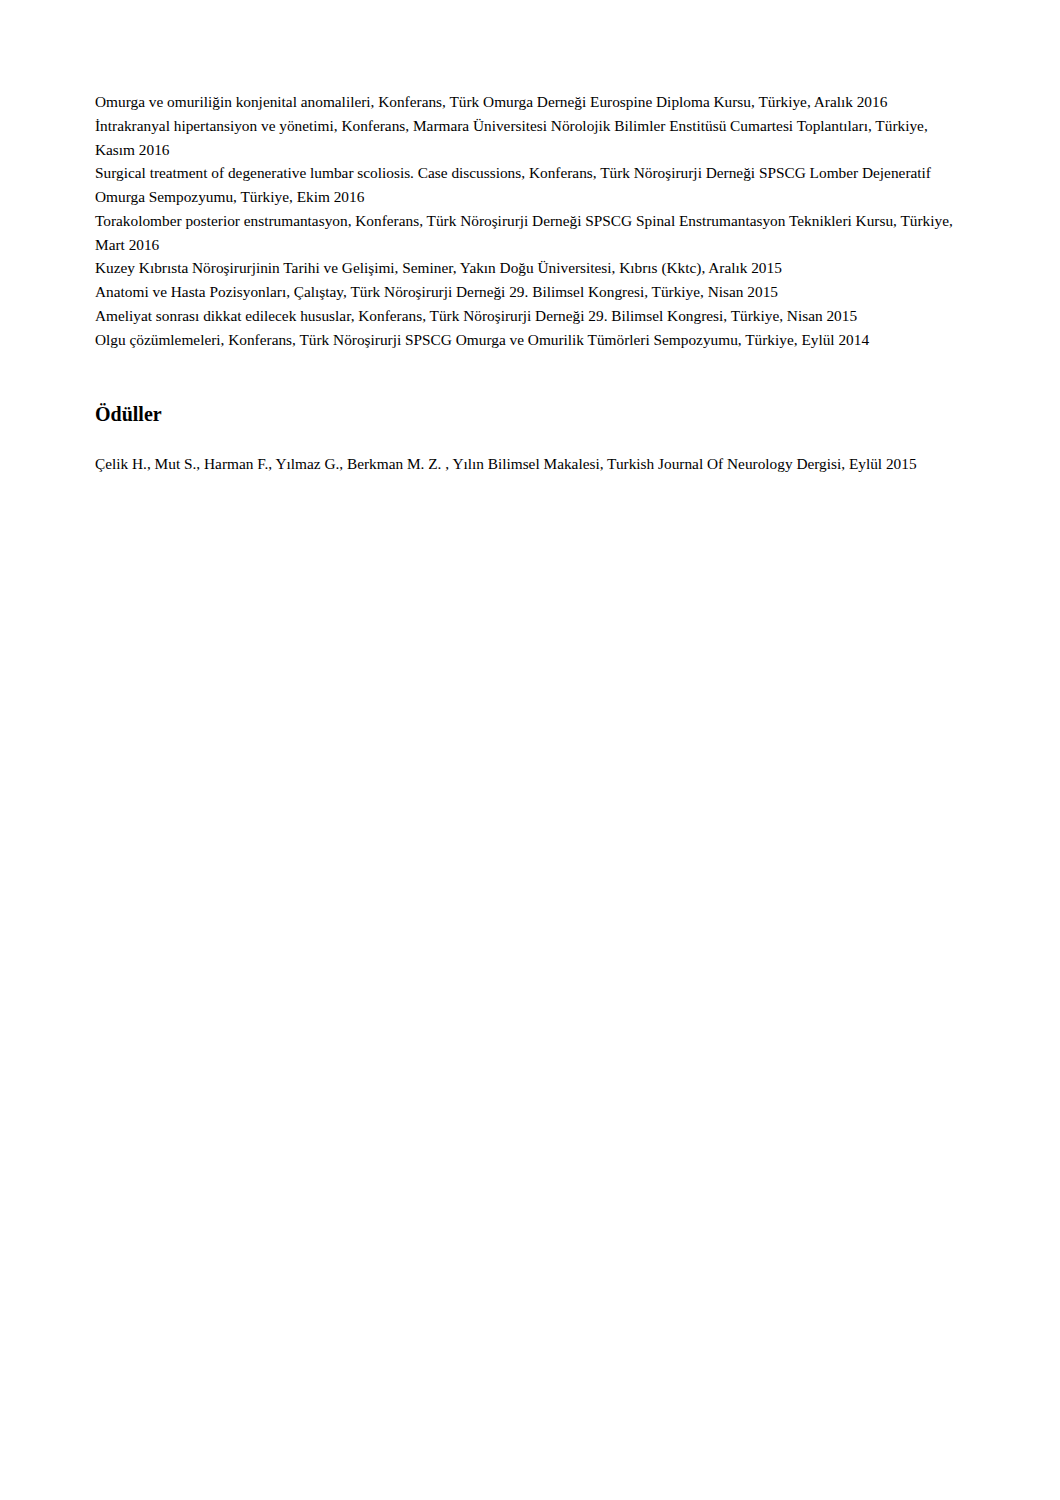Omurga ve omuriliğin konjenital anomalileri, Konferans, Türk Omurga Derneği Eurospine Diploma Kursu, Türkiye, Aralık 2016
İntrakranyal hipertansiyon ve yönetimi, Konferans, Marmara Üniversitesi Nörolojik Bilimler Enstitüsü Cumartesi Toplantıları, Türkiye, Kasım 2016
Surgical treatment of degenerative lumbar scoliosis. Case discussions, Konferans, Türk Nöroşirurji Derneği SPSCG Lomber Dejeneratif Omurga Sempozyumu, Türkiye, Ekim 2016
Torakolomber posterior enstrumantasyon, Konferans, Türk Nöroşirurji Derneği SPSCG Spinal Enstrumantasyon Teknikleri Kursu, Türkiye, Mart 2016
Kuzey Kıbrısta Nöroşirurjinin Tarihi ve Gelişimi, Seminer, Yakın Doğu Üniversitesi, Kıbrıs (Kktc), Aralık 2015
Anatomi ve Hasta Pozisyonları, Çalıştay, Türk Nöroşirurji Derneği 29. Bilimsel Kongresi, Türkiye, Nisan 2015
Ameliyat sonrası dikkat edilecek hususlar, Konferans, Türk Nöroşirurji Derneği 29. Bilimsel Kongresi, Türkiye, Nisan 2015
Olgu çözümlemeleri, Konferans, Türk Nöroşirurji SPSCG Omurga ve Omurilik Tümörleri Sempozyumu, Türkiye, Eylül 2014
Ödüller
Çelik H., Mut S., Harman F., Yılmaz G., Berkman M. Z. , Yılın Bilimsel Makalesi, Turkish Journal Of Neurology Dergisi, Eylül 2015